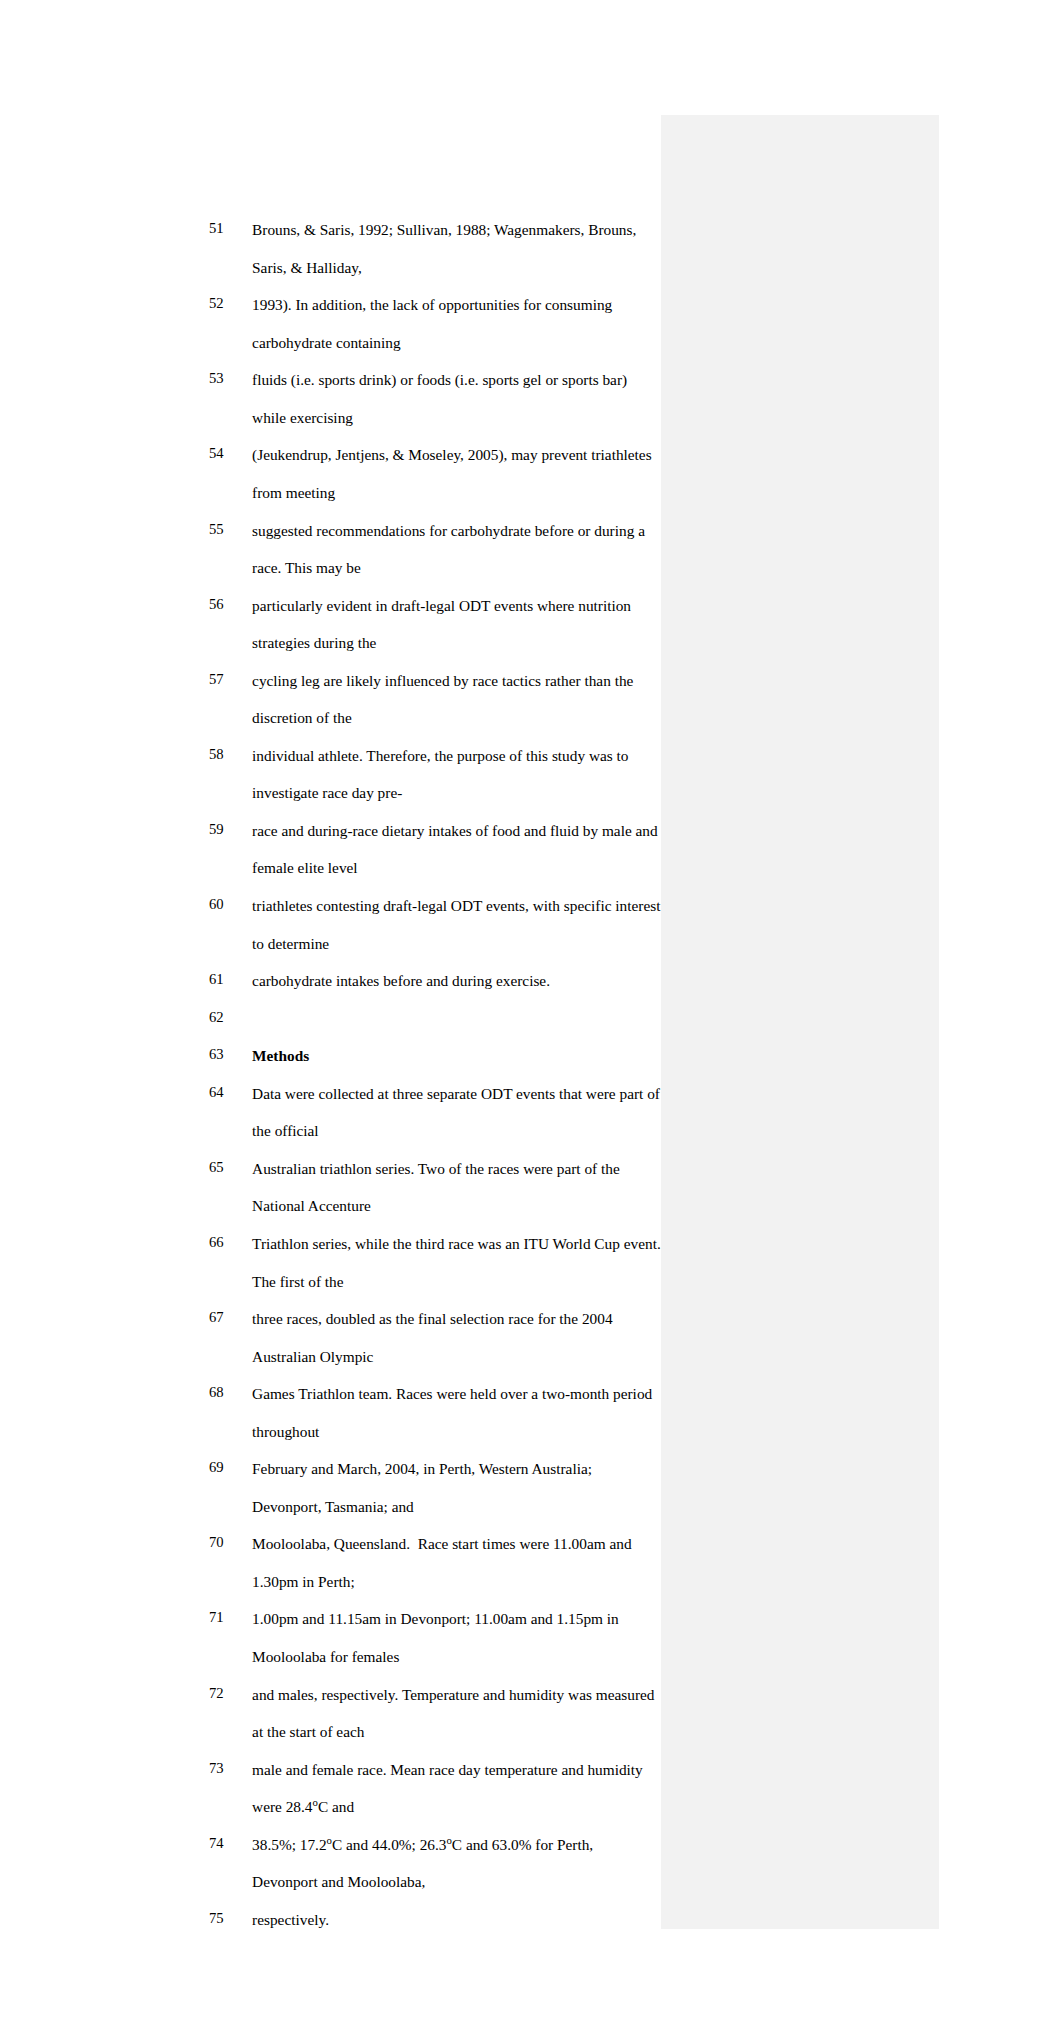| 51 | Brouns, & Saris, 1992; Sullivan, 1988; Wagenmakers, Brouns, Saris, & Halliday, |
| 52 | 1993). In addition, the lack of opportunities for consuming carbohydrate containing |
| 53 | fluids (i.e. sports drink) or foods (i.e. sports gel or sports bar) while exercising |
| 54 | (Jeukendrup, Jentjens, & Moseley, 2005), may prevent triathletes from meeting |
| 55 | suggested recommendations for carbohydrate before or during a race. This may be |
| 56 | particularly evident in draft-legal ODT events where nutrition strategies during the |
| 57 | cycling leg are likely influenced by race tactics rather than the discretion of the |
| 58 | individual athlete. Therefore, the purpose of this study was to investigate race day pre- |
| 59 | race and during-race dietary intakes of food and fluid by male and female elite level |
| 60 | triathletes contesting draft-legal ODT events, with specific interest to determine |
| 61 | carbohydrate intakes before and during exercise. |
| 62 | |
| 63 | Methods |
| 64 | Data were collected at three separate ODT events that were part of the official |
| 65 | Australian triathlon series. Two of the races were part of the National Accenture |
| 66 | Triathlon series, while the third race was an ITU World Cup event. The first of the |
| 67 | three races, doubled as the final selection race for the 2004 Australian Olympic |
| 68 | Games Triathlon team. Races were held over a two-month period throughout |
| 69 | February and March, 2004, in Perth, Western Australia; Devonport, Tasmania; and |
| 70 | Mooloolaba, Queensland. Race start times were 11.00am and 1.30pm in Perth; |
| 71 | 1.00pm and 11.15am in Devonport; 11.00am and 1.15pm in Mooloolaba for females |
| 72 | and males, respectively. Temperature and humidity was measured at the start of each |
| 73 | male and female race. Mean race day temperature and humidity were 28.4 o C and |
| 74 | 38.5%; 17.2 o C and 44.0%; 26.3 o C and 63.0% for Perth, Devonport and Mooloolaba, |
| 75 | respectively. |